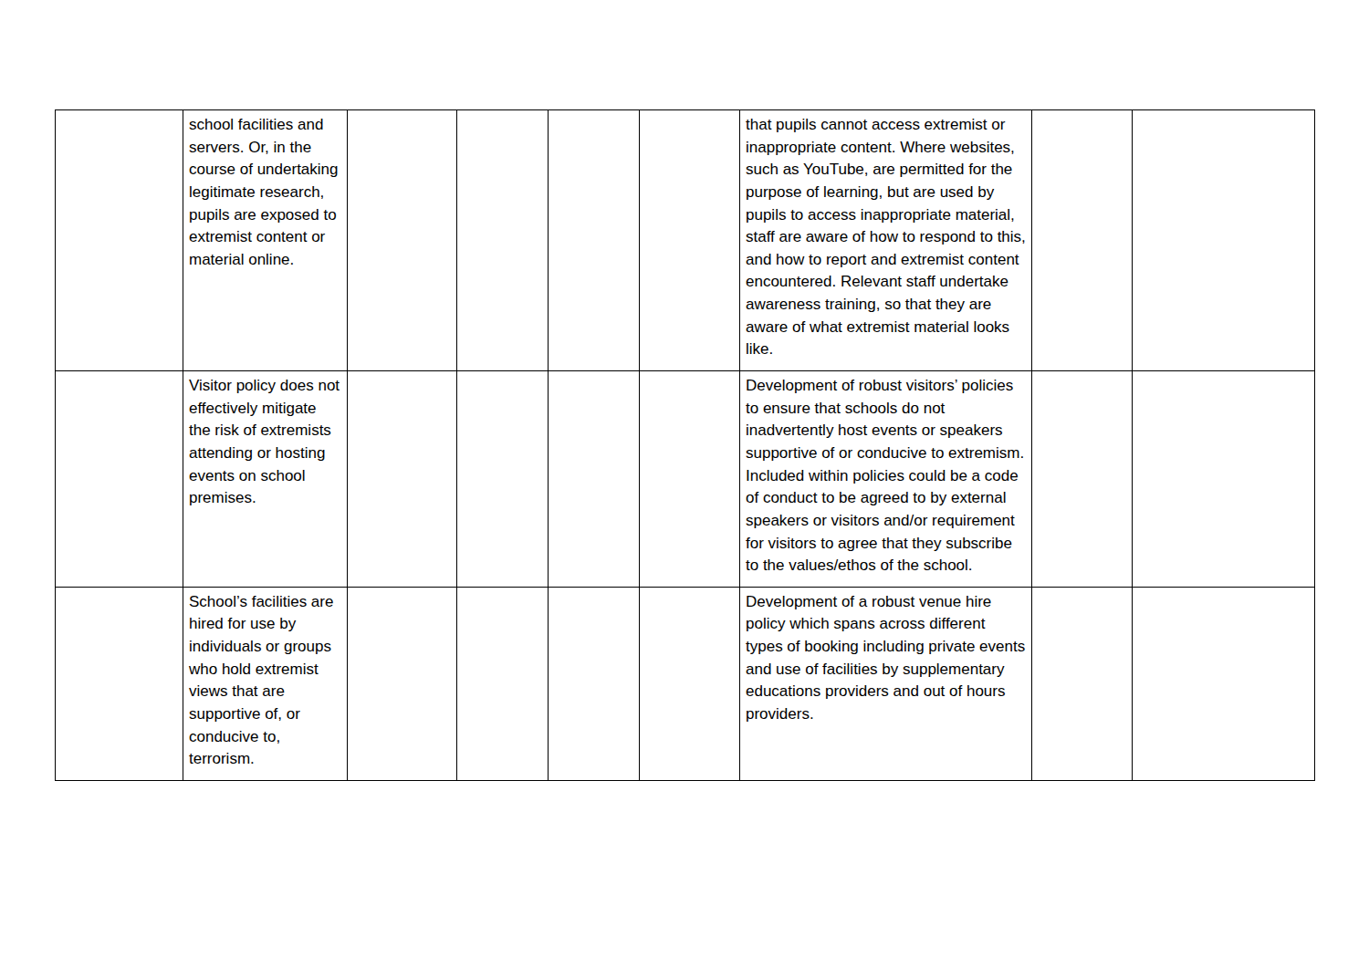| | school facilities and servers. Or, in the course of undertaking legitimate research, pupils are exposed to extremist content or material online. | | | | | that pupils cannot access extremist or inappropriate content. Where websites, such as YouTube, are permitted for the purpose of learning, but are used by pupils to access inappropriate material, staff are aware of how to respond to this, and how to report and extremist content encountered. Relevant staff undertake awareness training, so that they are aware of what extremist material looks like. | | |
| | Visitor policy does not effectively mitigate the risk of extremists attending or hosting events on school premises. | | | | | Development of robust visitors’ policies to ensure that schools do not inadvertently host events or speakers supportive of or conducive to extremism. Included within policies could be a code of conduct to be agreed to by external speakers or visitors and/or requirement for visitors to agree that they subscribe to the values/ethos of the school. | | |
| | School’s facilities are hired for use by individuals or groups who hold extremist views that are supportive of, or conducive to, terrorism. | | | | | Development of a robust venue hire policy which spans across different types of booking including private events and use of facilities by supplementary educations providers and out of hours providers. | | |